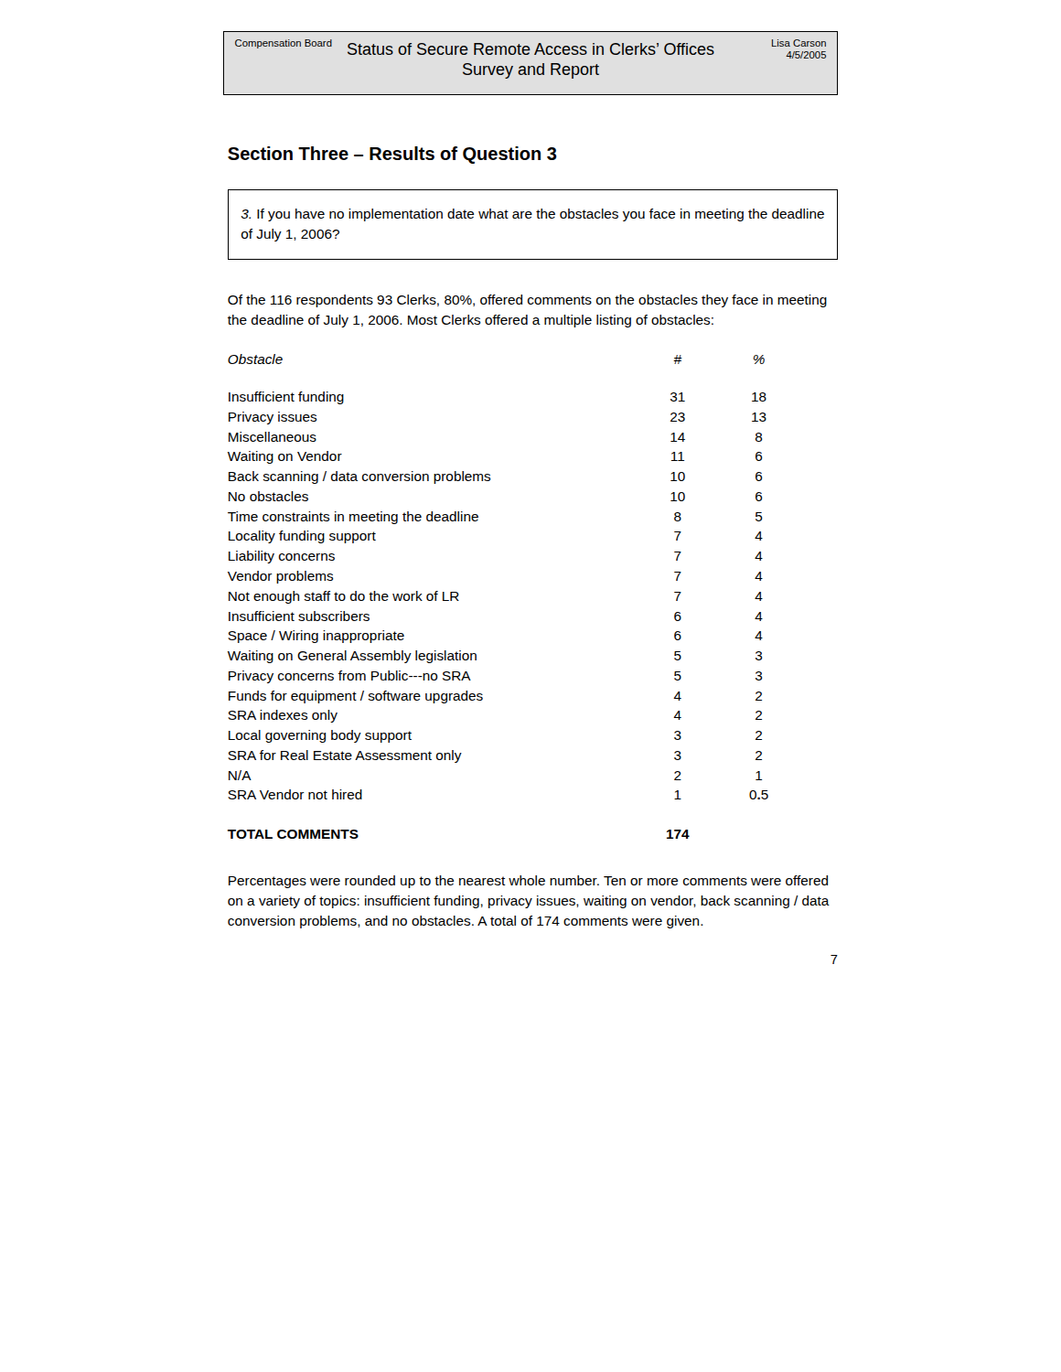Compensation Board
Lisa Carson
4/5/2005
Status of Secure Remote Access in Clerks’ Offices
Survey and Report
Section Three – Results of Question 3
3. If you have no implementation date what are the obstacles you face in meeting the deadline of July 1, 2006?
Of the 116 respondents 93 Clerks, 80%, offered comments on the obstacles they face in meeting the deadline of July 1, 2006. Most Clerks offered a multiple listing of obstacles:
| Obstacle | # | % |
| Insufficient funding | 31 | 18 |
| Privacy issues | 23 | 13 |
| Miscellaneous | 14 | 8 |
| Waiting on Vendor | 11 | 6 |
| Back scanning / data conversion problems | 10 | 6 |
| No obstacles | 10 | 6 |
| Time constraints in meeting the deadline | 8 | 5 |
| Locality funding support | 7 | 4 |
| Liability concerns | 7 | 4 |
| Vendor problems | 7 | 4 |
| Not enough staff to do the work of LR | 7 | 4 |
| Insufficient subscribers | 6 | 4 |
| Space / Wiring inappropriate | 6 | 4 |
| Waiting on General Assembly legislation | 5 | 3 |
| Privacy concerns from Public---no SRA | 5 | 3 |
| Funds for equipment / software upgrades | 4 | 2 |
| SRA indexes only | 4 | 2 |
| Local governing body support | 3 | 2 |
| SRA for Real Estate Assessment only | 3 | 2 |
| N/A | 2 | 1 |
| SRA Vendor not hired | 1 | 0 . 5 |
| TOTAL COMMENTS | 174 | |
Percentages were rounded up to the nearest whole number. Ten or more comments were offered on a variety of topics: insufficient funding, privacy issues, waiting on vendor, back scanning / data conversion problems, and no obstacles. A total of 174 comments were given.
7